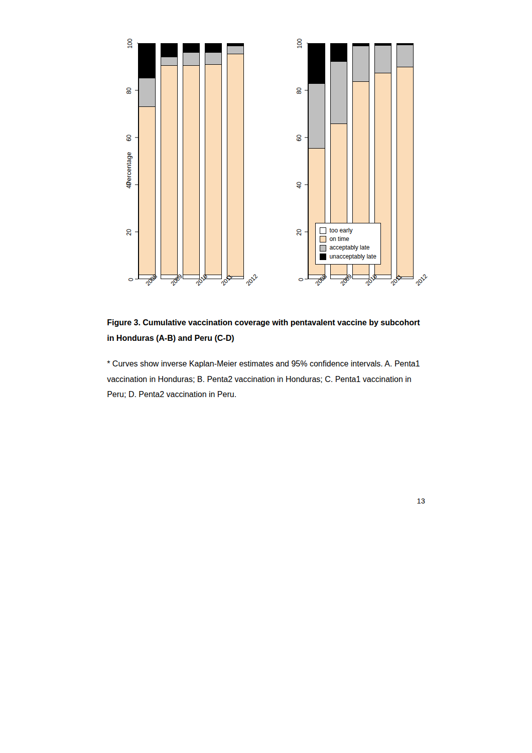Percentage
0
20
40
60
80
100
20082009201020112012
0
20
40
60
80
100
too early
on time
acceptably late
unacceptably late
20082009201020112012
Figure 3. Cumulative vaccination coverage with pentavalent vaccine by subcohort in Honduras (A-B) and Peru (C-D)
* Curves show inverse Kaplan-Meier estimates and 95% confidence intervals. A. Penta1 vaccination in Honduras; B. Penta2 vaccination in Honduras; C. Penta1 vaccination in Peru; D. Penta2 vaccination in Peru.
13